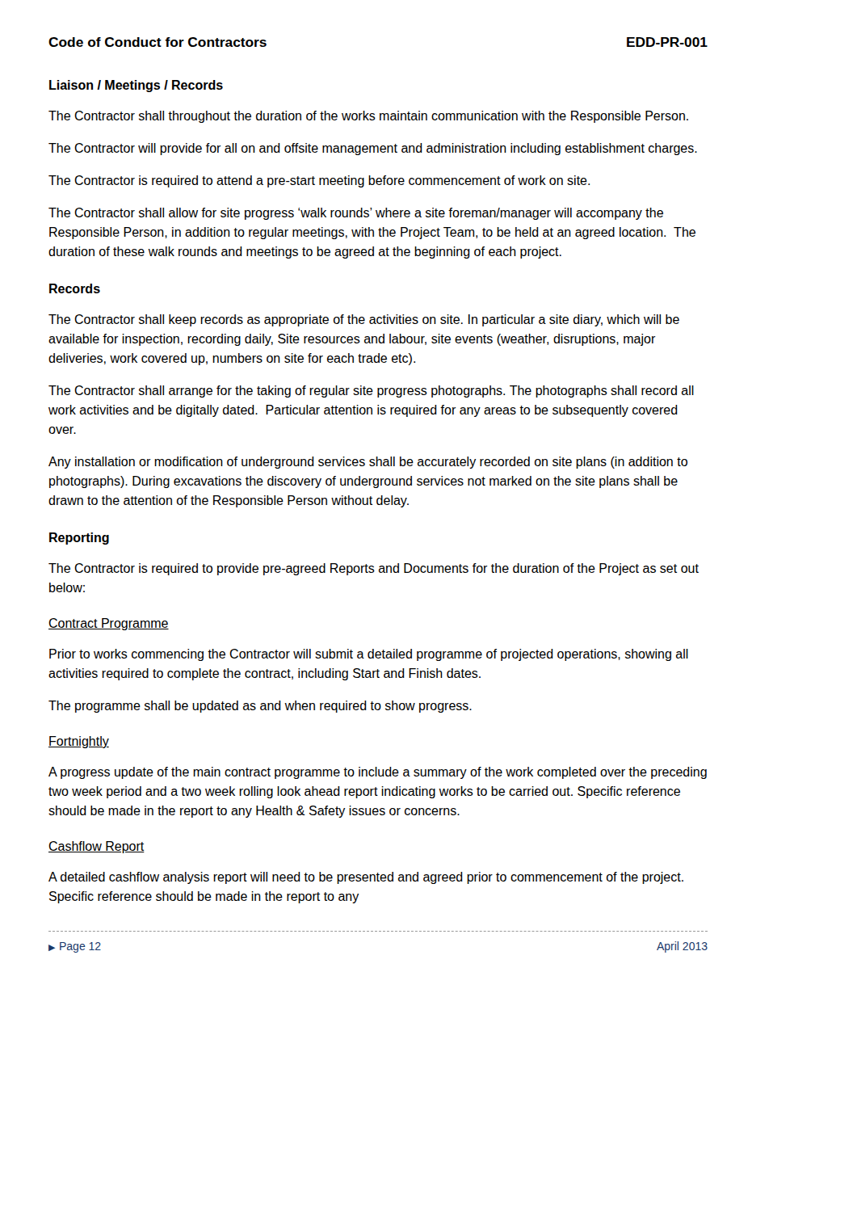Code of Conduct for Contractors
EDD-PR-001
Liaison / Meetings / Records
The Contractor shall throughout the duration of the works maintain communication with the Responsible Person.
The Contractor will provide for all on and offsite management and administration including establishment charges.
The Contractor is required to attend a pre-start meeting before commencement of work on site.
The Contractor shall allow for site progress ‘walk rounds’ where a site foreman/manager will accompany the Responsible Person, in addition to regular meetings, with the Project Team, to be held at an agreed location. The duration of these walk rounds and meetings to be agreed at the beginning of each project.
Records
The Contractor shall keep records as appropriate of the activities on site. In particular a site diary, which will be available for inspection, recording daily, Site resources and labour, site events (weather, disruptions, major deliveries, work covered up, numbers on site for each trade etc).
The Contractor shall arrange for the taking of regular site progress photographs. The photographs shall record all work activities and be digitally dated. Particular attention is required for any areas to be subsequently covered over.
Any installation or modification of underground services shall be accurately recorded on site plans (in addition to photographs). During excavations the discovery of underground services not marked on the site plans shall be drawn to the attention of the Responsible Person without delay.
Reporting
The Contractor is required to provide pre-agreed Reports and Documents for the duration of the Project as set out below:
Contract Programme
Prior to works commencing the Contractor will submit a detailed programme of projected operations, showing all activities required to complete the contract, including Start and Finish dates.
The programme shall be updated as and when required to show progress.
Fortnightly
A progress update of the main contract programme to include a summary of the work completed over the preceding two week period and a two week rolling look ahead report indicating works to be carried out. Specific reference should be made in the report to any Health & Safety issues or concerns.
Cashflow Report
A detailed cashflow analysis report will need to be presented and agreed prior to commencement of the project. Specific reference should be made in the report to any
Page 12 April 2013